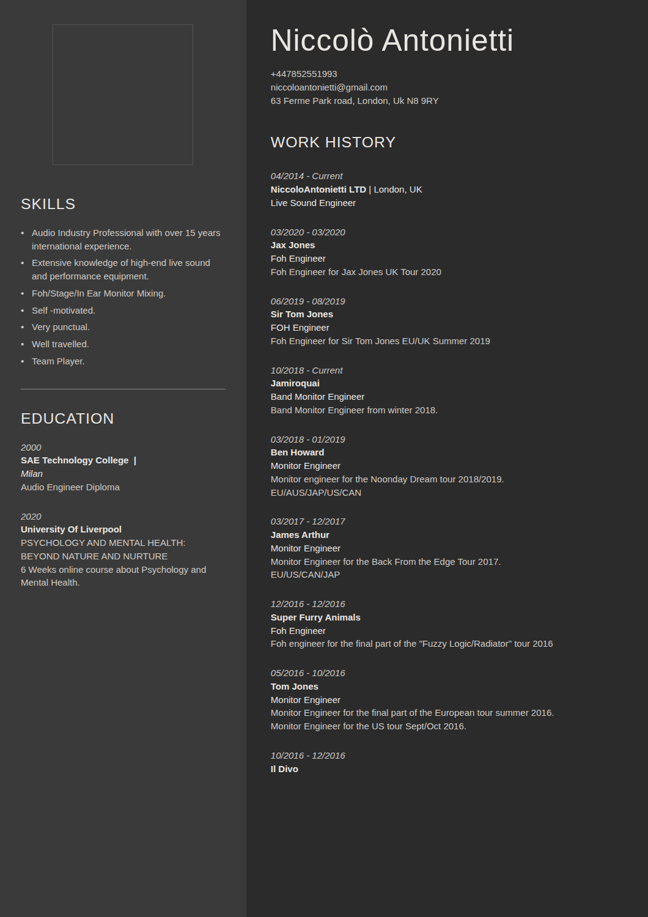SKILLS
Audio Industry Professional with over 15 years international experience.
Extensive knowledge of high-end live sound and performance equipment.
Foh/Stage/In Ear Monitor Mixing.
Self -motivated.
Very punctual.
Well travelled.
Team Player.
EDUCATION
2000
SAE Technology College | Milan
Audio Engineer Diploma
2020
University Of Liverpool
PSYCHOLOGY AND MENTAL HEALTH: BEYOND NATURE AND NURTURE
6 Weeks online course about Psychology and Mental Health.
Niccolò Antonietti
+447852551993
niccoloantonietti@gmail.com
63 Ferme Park road, London, Uk N8 9RY
WORK HISTORY
04/2014 - Current
NiccoloAntonietti LTD | London, UK
Live Sound Engineer
03/2020 - 03/2020
Jax Jones
Foh Engineer
Foh Engineer for Jax Jones UK Tour 2020
06/2019 - 08/2019
Sir Tom Jones
FOH Engineer
Foh Engineer for Sir Tom Jones EU/UK Summer 2019
10/2018 - Current
Jamiroquai
Band Monitor Engineer
Band Monitor Engineer from winter 2018.
03/2018 - 01/2019
Ben Howard
Monitor Engineer
Monitor engineer for the Noonday Dream tour 2018/2019.
EU/AUS/JAP/US/CAN
03/2017 - 12/2017
James Arthur
Monitor Engineer
Monitor Engineer for the Back From the Edge Tour 2017.
EU/US/CAN/JAP
12/2016 - 12/2016
Super Furry Animals
Foh Engineer
Foh engineer for the final part of the "Fuzzy Logic/Radiator" tour 2016
05/2016 - 10/2016
Tom Jones
Monitor Engineer
Monitor Engineer for the final part of the European tour summer 2016.
Monitor Engineer for the US tour Sept/Oct 2016.
10/2016 - 12/2016
Il Divo